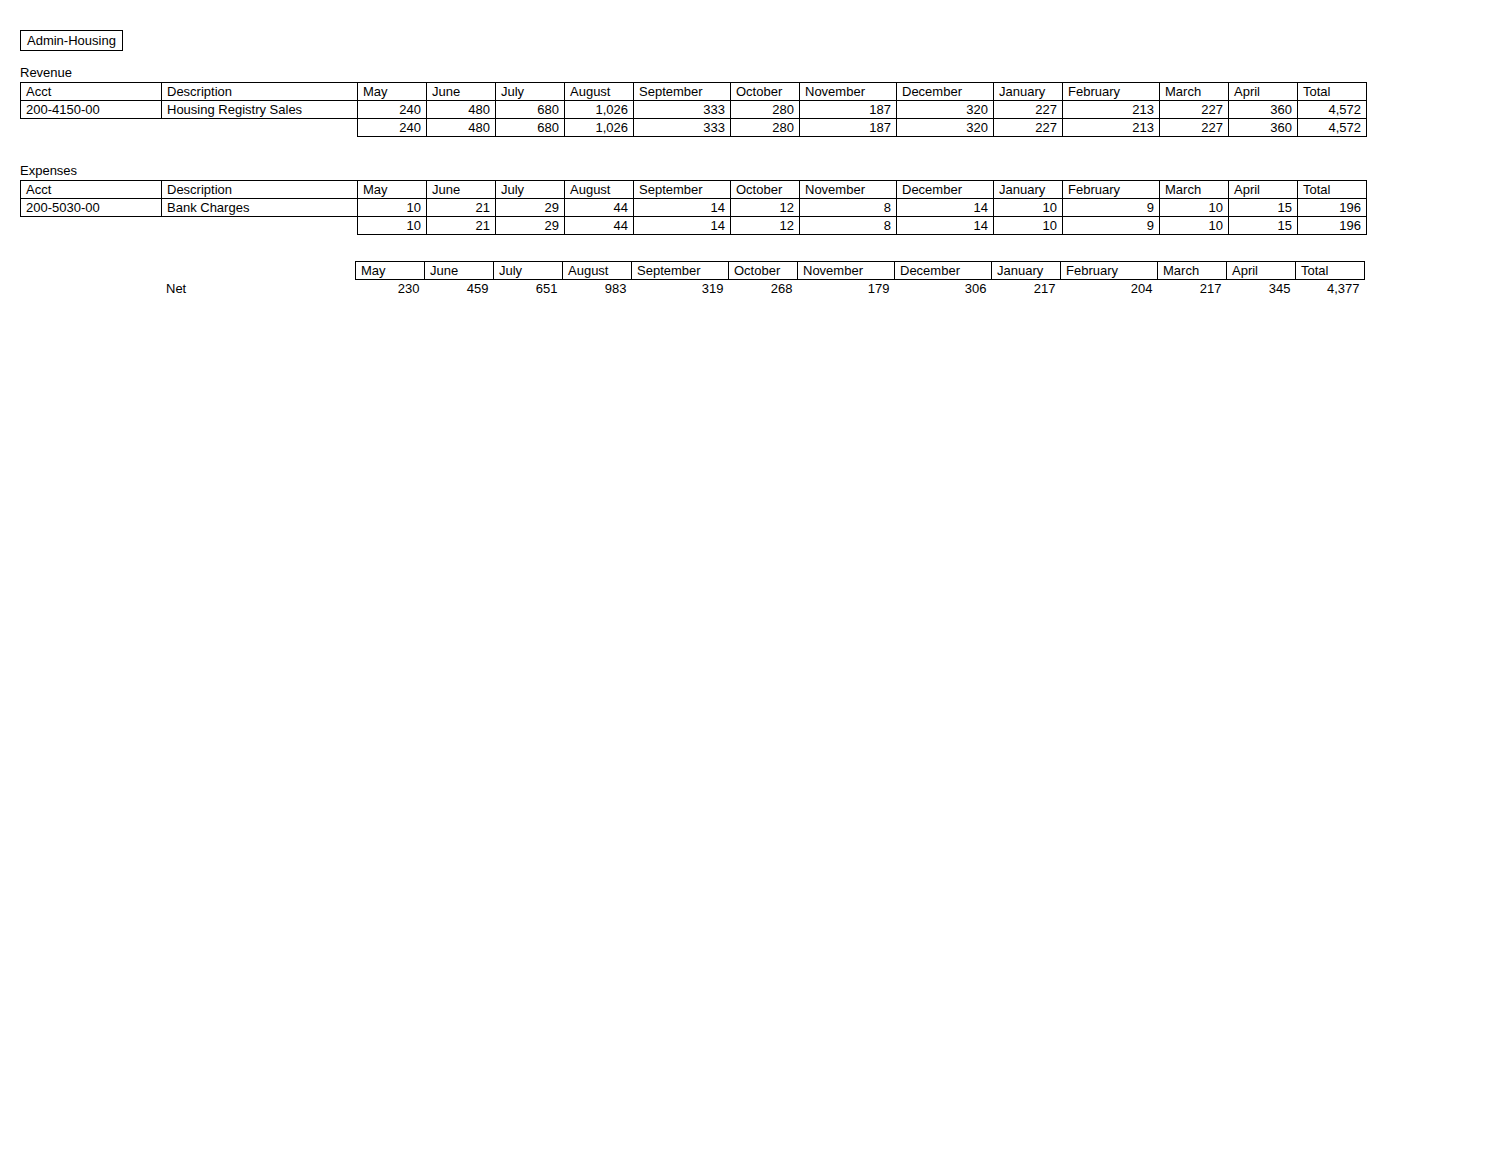Admin-Housing
Revenue
| Acct | Description | May | June | July | August | September | October | November | December | January | February | March | April | Total |
| 200-4150-00 | Housing Registry Sales | 240 | 480 | 680 | 1,026 | 333 | 280 | 187 | 320 | 227 | 213 | 227 | 360 | 4,572 |
| | | 240 | 480 | 680 | 1,026 | 333 | 280 | 187 | 320 | 227 | 213 | 227 | 360 | 4,572 |
Expenses
| Acct | Description | May | June | July | August | September | October | November | December | January | February | March | April | Total |
| 200-5030-00 | Bank Charges | 10 | 21 | 29 | 44 | 14 | 12 | 8 | 14 | 10 | 9 | 10 | 15 | 196 |
| | | 10 | 21 | 29 | 44 | 14 | 12 | 8 | 14 | 10 | 9 | 10 | 15 | 196 |
| | | May | June | July | August | September | October | November | December | January | February | March | April | Total |
| | Net | 230 | 459 | 651 | 983 | 319 | 268 | 179 | 306 | 217 | 204 | 217 | 345 | 4,377 |